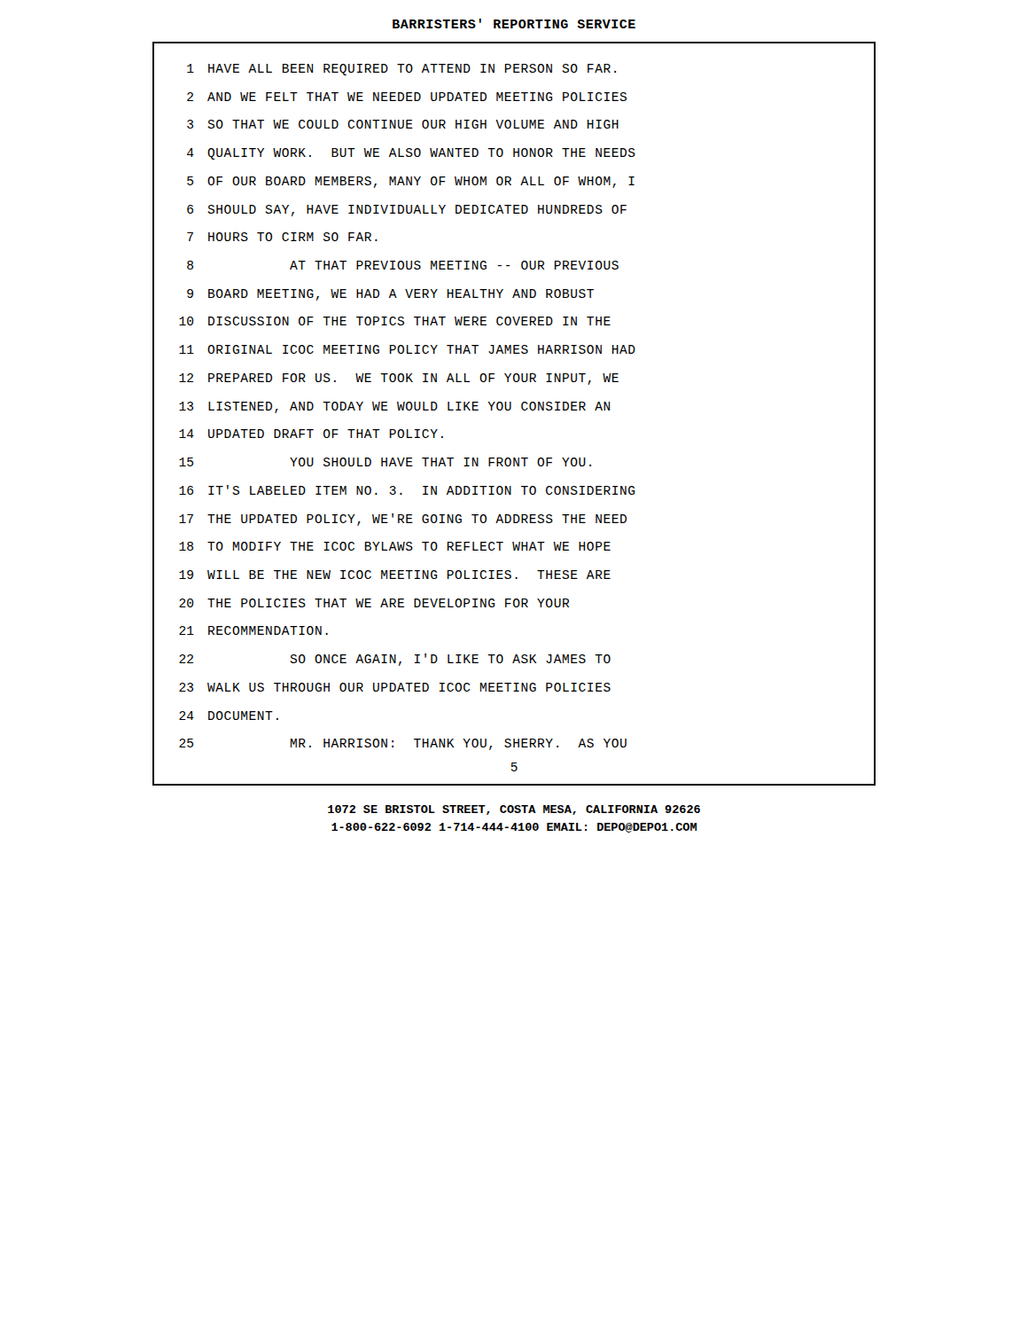BARRISTERS' REPORTING SERVICE
| 1 | HAVE ALL BEEN REQUIRED TO ATTEND IN PERSON SO FAR. |
| 2 | AND WE FELT THAT WE NEEDED UPDATED MEETING POLICIES |
| 3 | SO THAT WE COULD CONTINUE OUR HIGH VOLUME AND HIGH |
| 4 | QUALITY WORK. BUT WE ALSO WANTED TO HONOR THE NEEDS |
| 5 | OF OUR BOARD MEMBERS, MANY OF WHOM OR ALL OF WHOM, I |
| 6 | SHOULD SAY, HAVE INDIVIDUALLY DEDICATED HUNDREDS OF |
| 7 | HOURS TO CIRM SO FAR. |
| 8 | AT THAT PREVIOUS MEETING -- OUR PREVIOUS |
| 9 | BOARD MEETING, WE HAD A VERY HEALTHY AND ROBUST |
| 10 | DISCUSSION OF THE TOPICS THAT WERE COVERED IN THE |
| 11 | ORIGINAL ICOC MEETING POLICY THAT JAMES HARRISON HAD |
| 12 | PREPARED FOR US. WE TOOK IN ALL OF YOUR INPUT, WE |
| 13 | LISTENED, AND TODAY WE WOULD LIKE YOU CONSIDER AN |
| 14 | UPDATED DRAFT OF THAT POLICY. |
| 15 | YOU SHOULD HAVE THAT IN FRONT OF YOU. |
| 16 | IT'S LABELED ITEM NO. 3. IN ADDITION TO CONSIDERING |
| 17 | THE UPDATED POLICY, WE'RE GOING TO ADDRESS THE NEED |
| 18 | TO MODIFY THE ICOC BYLAWS TO REFLECT WHAT WE HOPE |
| 19 | WILL BE THE NEW ICOC MEETING POLICIES. THESE ARE |
| 20 | THE POLICIES THAT WE ARE DEVELOPING FOR YOUR |
| 21 | RECOMMENDATION. |
| 22 | SO ONCE AGAIN, I'D LIKE TO ASK JAMES TO |
| 23 | WALK US THROUGH OUR UPDATED ICOC MEETING POLICIES |
| 24 | DOCUMENT. |
| 25 | MR. HARRISON: THANK YOU, SHERRY. AS YOU |
5
1072 SE BRISTOL STREET, COSTA MESA, CALIFORNIA 92626
1-800-622-6092 1-714-444-4100 EMAIL: DEPO@DEPO1.COM